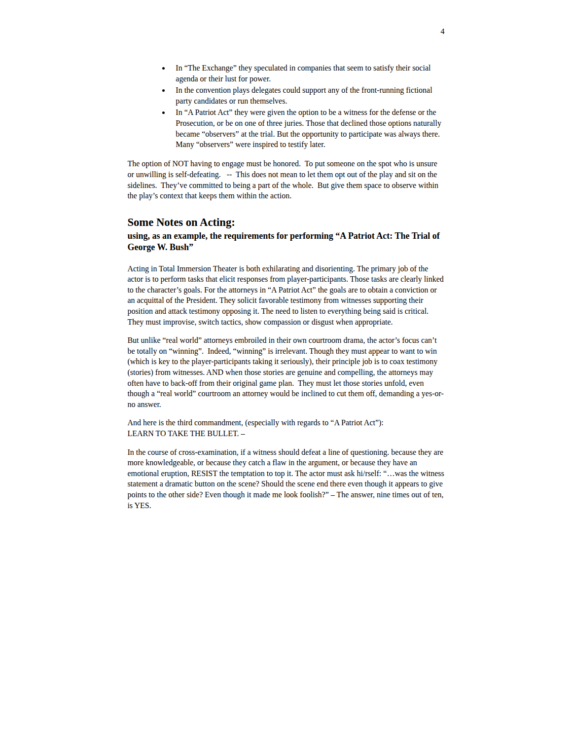4
In “The Exchange” they speculated in companies that seem to satisfy their social agenda or their lust for power.
In the convention plays delegates could support any of the front-running fictional party candidates or run themselves.
In “A Patriot Act” they were given the option to be a witness for the defense or the Prosecution, or be on one of three juries. Those that declined those options naturally became “observers” at the trial. But the opportunity to participate was always there. Many “observers” were inspired to testify later.
The option of NOT having to engage must be honored. To put someone on the spot who is unsure or unwilling is self-defeating. -- This does not mean to let them opt out of the play and sit on the sidelines. They’ve committed to being a part of the whole. But give them space to observe within the play’s context that keeps them within the action.
Some Notes on Acting:
using, as an example, the requirements for performing “A Patriot Act: The Trial of George W. Bush”
Acting in Total Immersion Theater is both exhilarating and disorienting. The primary job of the actor is to perform tasks that elicit responses from player-participants. Those tasks are clearly linked to the character’s goals. For the attorneys in “A Patriot Act” the goals are to obtain a conviction or an acquittal of the President. They solicit favorable testimony from witnesses supporting their position and attack testimony opposing it. The need to listen to everything being said is critical. They must improvise, switch tactics, show compassion or disgust when appropriate.
But unlike “real world” attorneys embroiled in their own courtroom drama, the actor’s focus can’t be totally on “winning”. Indeed, “winning” is irrelevant. Though they must appear to want to win (which is key to the player-participants taking it seriously), their principle job is to coax testimony (stories) from witnesses. AND when those stories are genuine and compelling, the attorneys may often have to back-off from their original game plan. They must let those stories unfold, even though a “real world” courtroom an attorney would be inclined to cut them off, demanding a yes-or-no answer.
And here is the third commandment, (especially with regards to “A Patriot Act”):
LEARN TO TAKE THE BULLET. –
In the course of cross-examination, if a witness should defeat a line of questioning. because they are more knowledgeable, or because they catch a flaw in the argument, or because they have an emotional eruption, RESIST the temptation to top it. The actor must ask hi/rself: “…was the witness statement a dramatic button on the scene? Should the scene end there even though it appears to give points to the other side? Even though it made me look foolish?” – The answer, nine times out of ten, is YES.